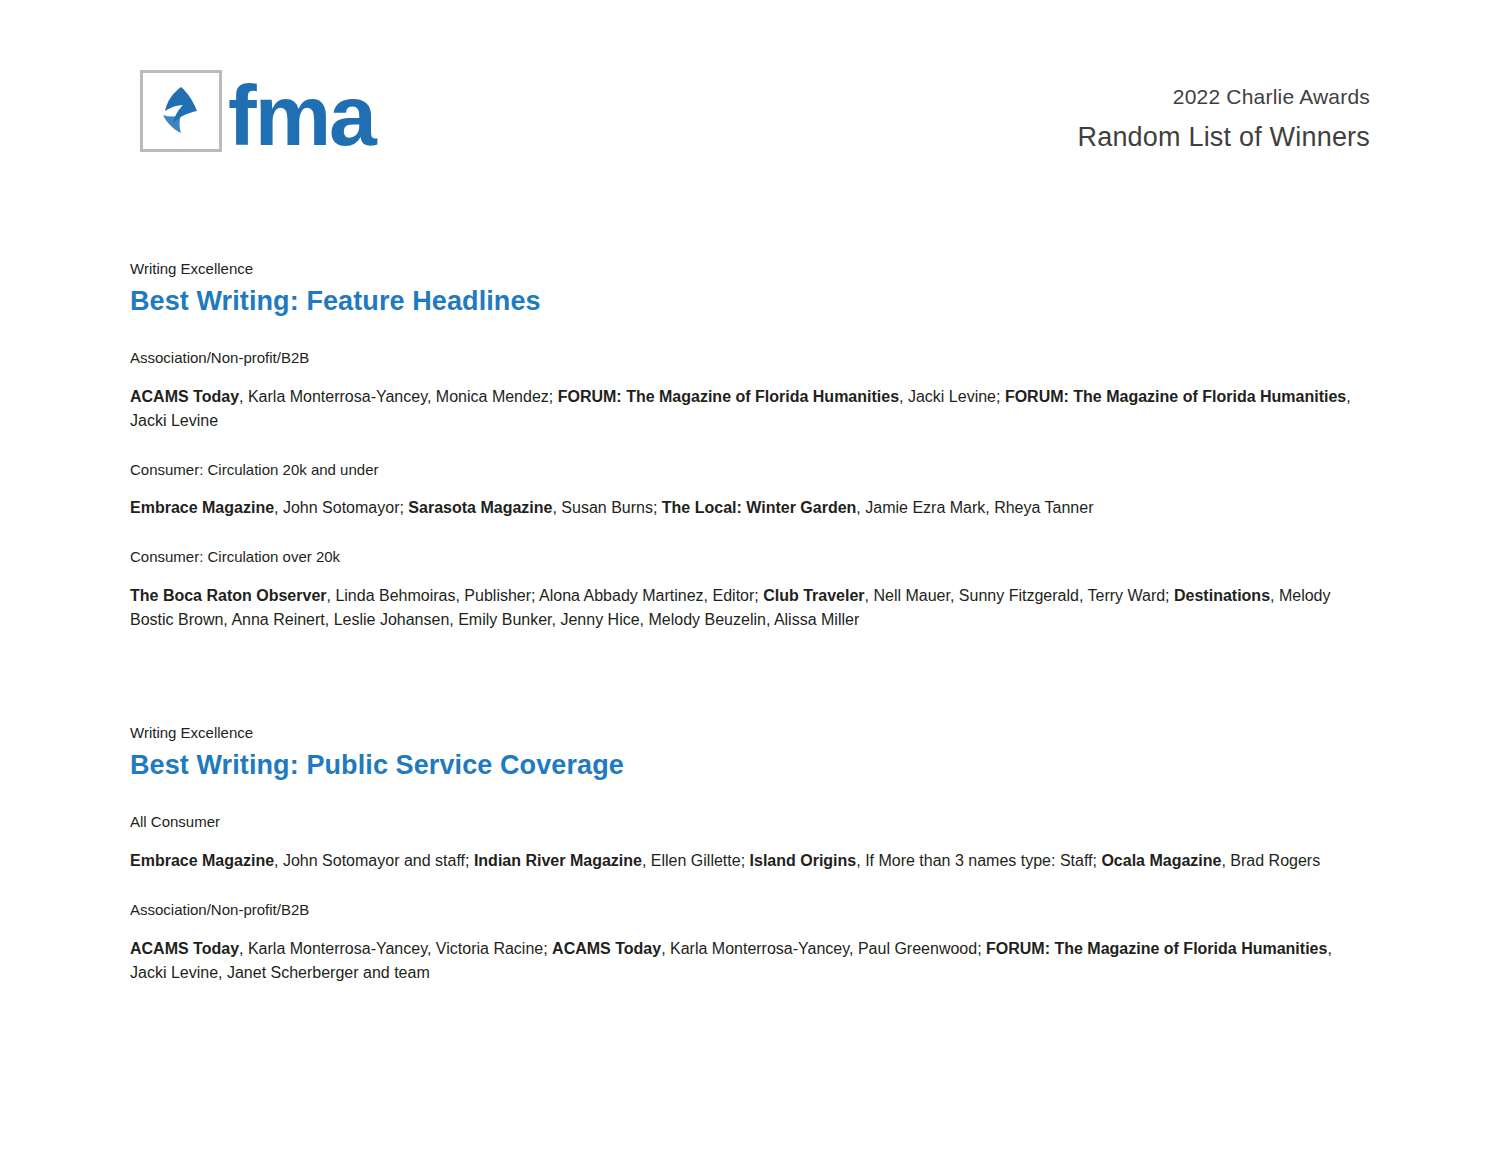fma
2022 Charlie Awards
Random List of Winners
Writing Excellence
Best Writing: Feature Headlines
Association/Non-profit/B2B
ACAMS Today, Karla Monterrosa-Yancey, Monica Mendez; FORUM: The Magazine of Florida Humanities, Jacki Levine; FORUM: The Magazine of Florida Humanities, Jacki Levine
Consumer: Circulation 20k and under
Embrace Magazine, John Sotomayor; Sarasota Magazine, Susan Burns; The Local: Winter Garden, Jamie Ezra Mark, Rheya Tanner
Consumer: Circulation over 20k
The Boca Raton Observer, Linda Behmoiras, Publisher; Alona Abbady Martinez, Editor; Club Traveler, Nell Mauer, Sunny Fitzgerald, Terry Ward; Destinations, Melody Bostic Brown, Anna Reinert, Leslie Johansen, Emily Bunker, Jenny Hice, Melody Beuzelin, Alissa Miller
Writing Excellence
Best Writing: Public Service Coverage
All Consumer
Embrace Magazine, John Sotomayor and staff; Indian River Magazine, Ellen Gillette; Island Origins, If More than 3 names type: Staff; Ocala Magazine, Brad Rogers
Association/Non-profit/B2B
ACAMS Today, Karla Monterrosa-Yancey, Victoria Racine; ACAMS Today, Karla Monterrosa-Yancey, Paul Greenwood; FORUM: The Magazine of Florida Humanities, Jacki Levine, Janet Scherberger and team